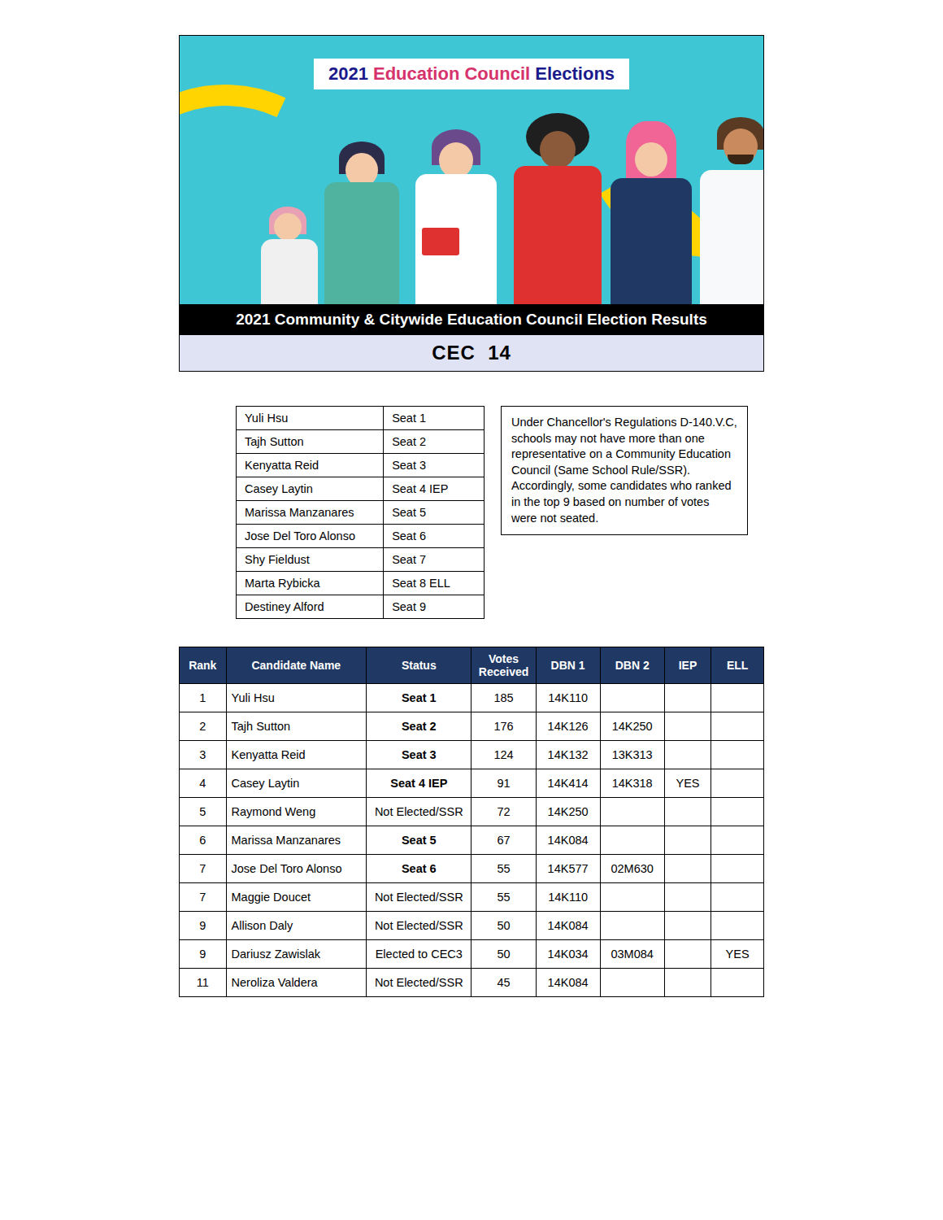2021 Education Council Elections
2021 Community & Citywide Education Council Election Results
CEC 14
| Yuli Hsu | Seat 1 |
| Tajh Sutton | Seat 2 |
| Kenyatta Reid | Seat 3 |
| Casey Laytin | Seat 4 IEP |
| Marissa Manzanares | Seat 5 |
| Jose Del Toro Alonso | Seat 6 |
| Shy Fieldust | Seat 7 |
| Marta Rybicka | Seat 8 ELL |
| Destiney Alford | Seat 9 |
Under Chancellor's Regulations D-140.V.C, schools may not have more than one representative on a Community Education Council (Same School Rule/SSR). Accordingly, some candidates who ranked in the top 9 based on number of votes were not seated.
| Rank | Candidate Name | Status | Votes Received | DBN 1 | DBN 2 | IEP | ELL |
| --- | --- | --- | --- | --- | --- | --- | --- |
| 1 | Yuli Hsu | Seat 1 | 185 | 14K110 | | | |
| 2 | Tajh Sutton | Seat 2 | 176 | 14K126 | 14K250 | | |
| 3 | Kenyatta Reid | Seat 3 | 124 | 14K132 | 13K313 | | |
| 4 | Casey Laytin | Seat 4 IEP | 91 | 14K414 | 14K318 | YES | |
| 5 | Raymond Weng | Not Elected/SSR | 72 | 14K250 | | | |
| 6 | Marissa Manzanares | Seat 5 | 67 | 14K084 | | | |
| 7 | Jose Del Toro Alonso | Seat 6 | 55 | 14K577 | 02M630 | | |
| 7 | Maggie Doucet | Not Elected/SSR | 55 | 14K110 | | | |
| 9 | Allison Daly | Not Elected/SSR | 50 | 14K084 | | | |
| 9 | Dariusz Zawislak | Elected to CEC3 | 50 | 14K034 | 03M084 | | YES |
| 11 | Neroliza Valdera | Not Elected/SSR | 45 | 14K084 | | | |